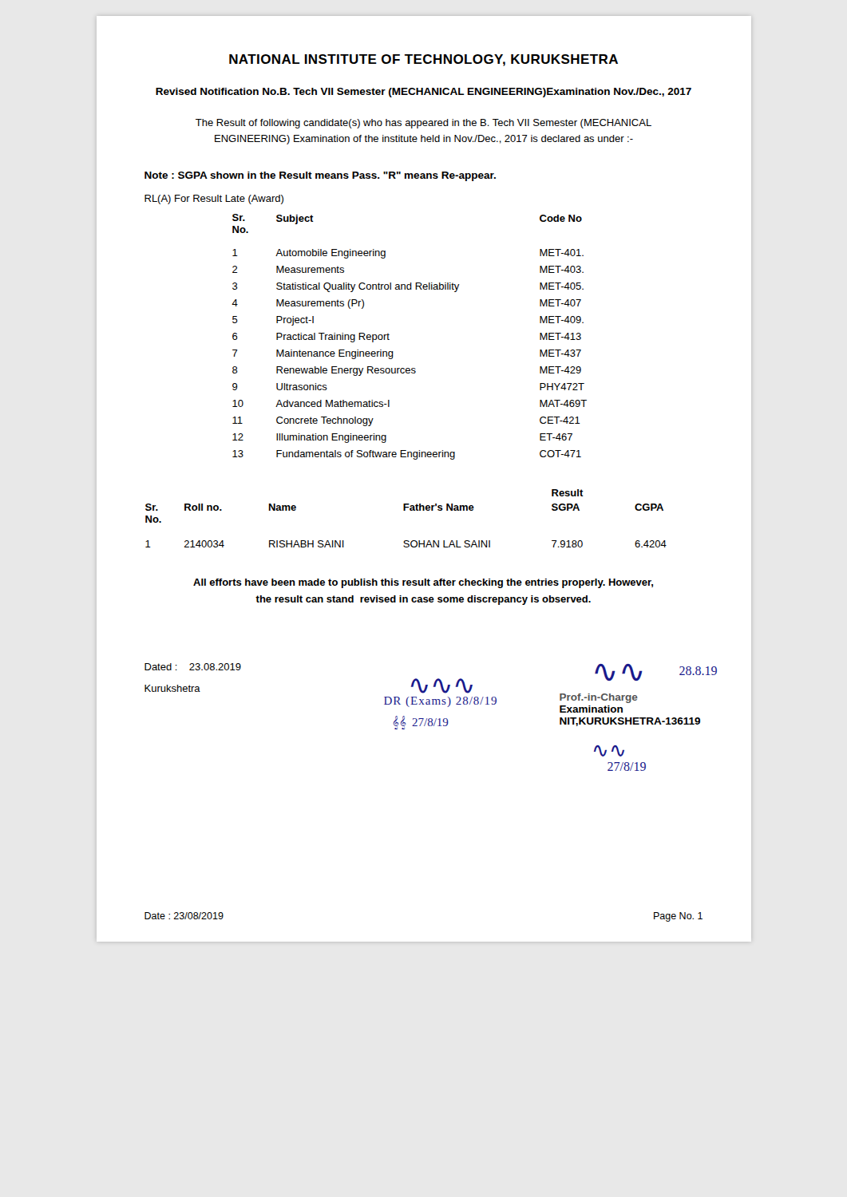NATIONAL INSTITUTE OF TECHNOLOGY, KURUKSHETRA
Revised Notification No.B. Tech VII Semester (MECHANICAL ENGINEERING)Examination Nov./Dec., 2017
The Result of following candidate(s) who has appeared in the B. Tech VII Semester (MECHANICAL ENGINEERING) Examination of the institute held in Nov./Dec., 2017 is declared as under :-
Note : SGPA shown in the Result means Pass. "R" means Re-appear.
RL(A) For Result Late (Award)
| Sr. No. | Subject | Code No |
| --- | --- | --- |
| 1 | Automobile Engineering | MET-401. |
| 2 | Measurements | MET-403. |
| 3 | Statistical Quality Control and Reliability | MET-405. |
| 4 | Measurements (Pr) | MET-407 |
| 5 | Project-I | MET-409. |
| 6 | Practical Training Report | MET-413 |
| 7 | Maintenance Engineering | MET-437 |
| 8 | Renewable Energy Resources | MET-429 |
| 9 | Ultrasonics | PHY472T |
| 10 | Advanced Mathematics-I | MAT-469T |
| 11 | Concrete Technology | CET-421 |
| 12 | Illumination Engineering | ET-467 |
| 13 | Fundamentals of Software Engineering | COT-471 |
| | | | | Result |
| --- | --- | --- | --- | --- |
| Sr. No. | Roll no. | Name | Father's Name | SGPA | CGPA |
| 1 | 2140034 | RISHABH SAINI | SOHAN LAL SAINI | 7.9180 | 6.4204 |
All efforts have been made to publish this result after checking the entries properly. However,
the result can stand revised in case some discrepancy is observed.
Dated : 23.08.2019
Kurukshetra
∿∿∿ DR (Exams) 28/8/19 𝄞𝄞 27/8/19
∿∿ 28.8.19
Prof.-in-Charge
Examination
NIT,KURUKSHETRA-136119
∿∿27/8/19
Date : 23/08/2019 Page No. 1